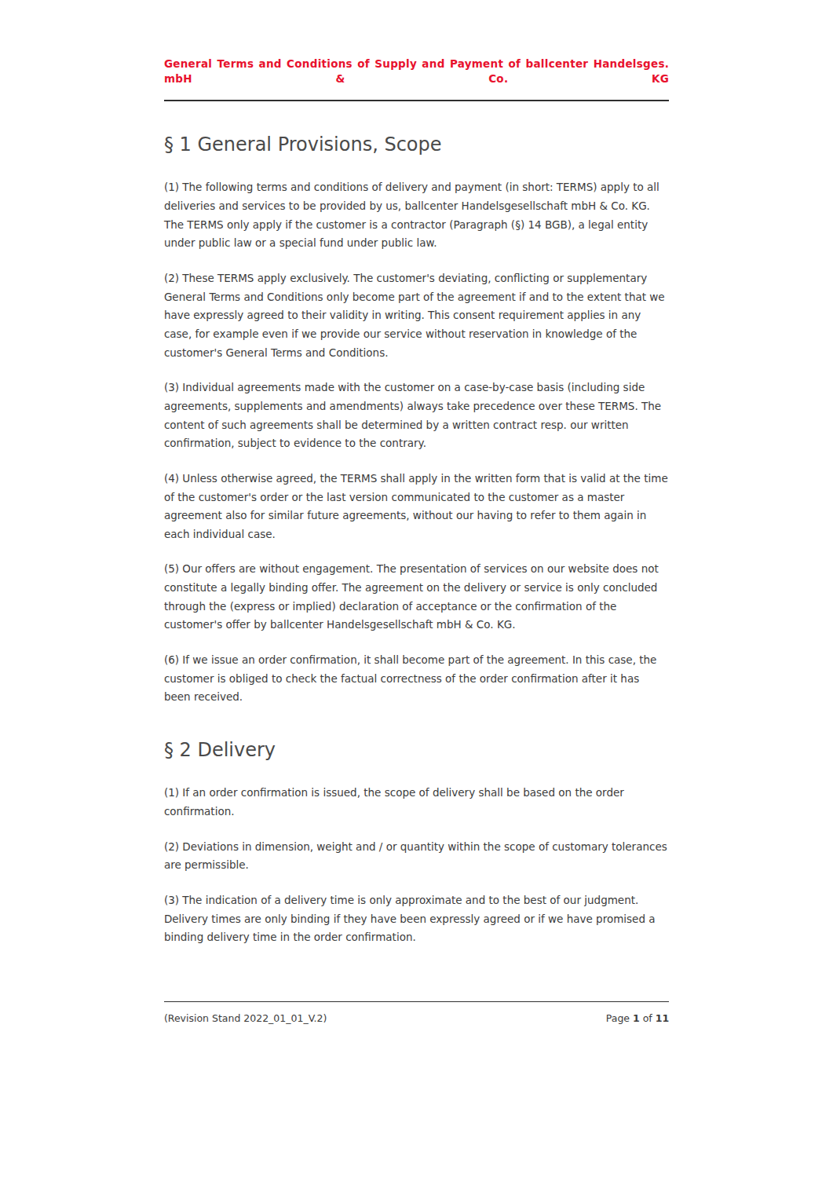General Terms and Conditions of Supply and Payment of ballcenter Handelsges. mbH & Co. KG
§ 1 General Provisions, Scope
(1) The following terms and conditions of delivery and payment (in short: TERMS) apply to all deliveries and services to be provided by us, ballcenter Handelsgesellschaft mbH & Co. KG. The TERMS only apply if the customer is a contractor (Paragraph (§) 14 BGB), a legal entity under public law or a special fund under public law.
(2) These TERMS apply exclusively. The customer's deviating, conflicting or supplementary General Terms and Conditions only become part of the agreement if and to the extent that we have expressly agreed to their validity in writing. This consent requirement applies in any case, for example even if we provide our service without reservation in knowledge of the customer's General Terms and Conditions.
(3) Individual agreements made with the customer on a case-by-case basis (including side agreements, supplements and amendments) always take precedence over these TERMS. The content of such agreements shall be determined by a written contract resp. our written confirmation, subject to evidence to the contrary.
(4) Unless otherwise agreed, the TERMS shall apply in the written form that is valid at the time of the customer's order or the last version communicated to the customer as a master agreement also for similar future agreements, without our having to refer to them again in each individual case.
(5) Our offers are without engagement. The presentation of services on our website does not constitute a legally binding offer. The agreement on the delivery or service is only concluded through the (express or implied) declaration of acceptance or the confirmation of the customer's offer by ballcenter Handelsgesellschaft mbH & Co. KG.
(6) If we issue an order confirmation, it shall become part of the agreement. In this case, the customer is obliged to check the factual correctness of the order confirmation after it has been received.
§ 2 Delivery
(1) If an order confirmation is issued, the scope of delivery shall be based on the order confirmation.
(2) Deviations in dimension, weight and / or quantity within the scope of customary tolerances are permissible.
(3) The indication of a delivery time is only approximate and to the best of our judgment. Delivery times are only binding if they have been expressly agreed or if we have promised a binding delivery time in the order confirmation.
(Revision Stand 2022_01_01_V.2) Page 1 of 11